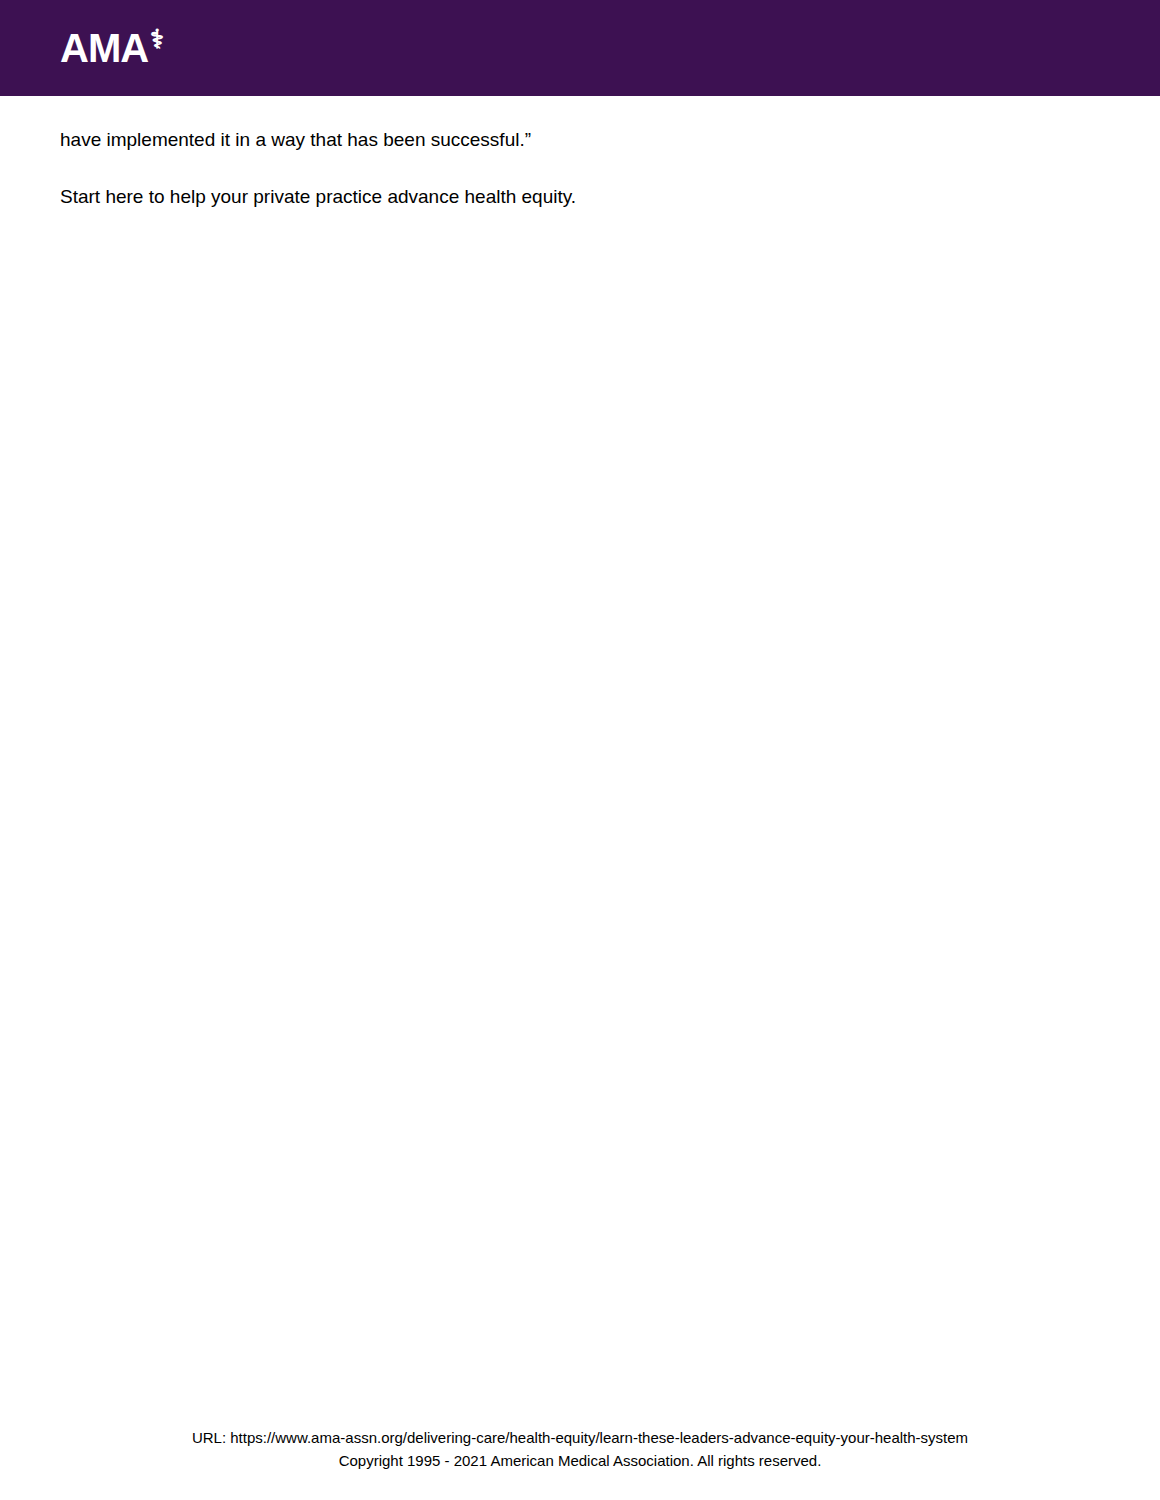AMA⚕
have implemented it in a way that has been successful.”
Start here to help your private practice advance health equity.
URL: https://www.ama-assn.org/delivering-care/health-equity/learn-these-leaders-advance-equity-your-health-system
Copyright 1995 - 2021 American Medical Association. All rights reserved.